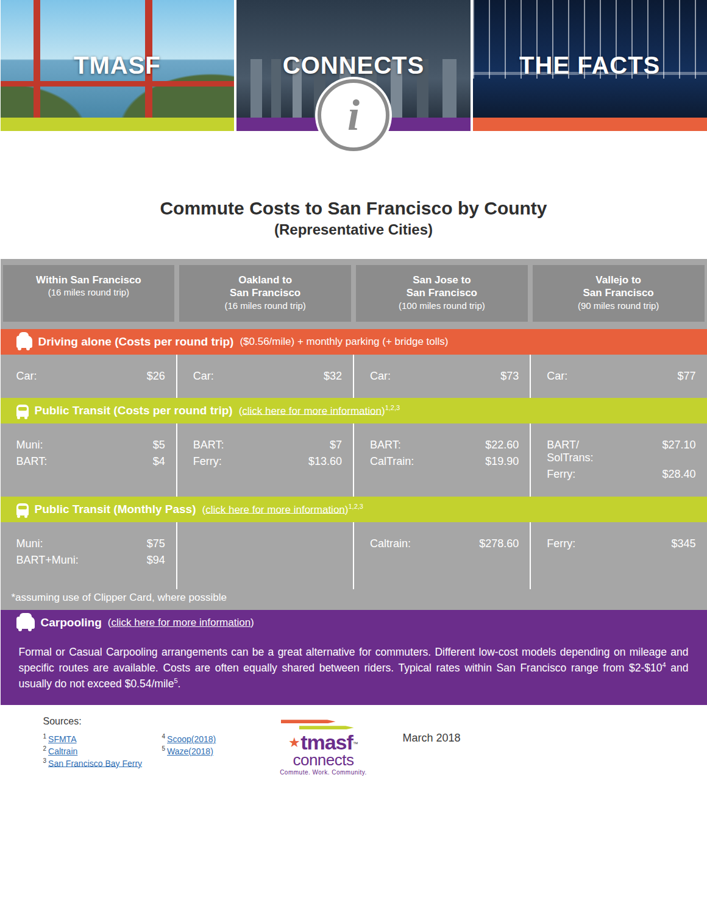TMASF
CONNECTS
THE FACTS
i
Commute Costs to San Francisco by County
(Representative Cities)
Within San Francisco (16 miles round trip)
Oakland to
San Francisco (16 miles round trip)
San Jose to
San Francisco (100 miles round trip)
Vallejo to
San Francisco (90 miles round trip)
Driving alone (Costs per round trip) ($0.56/mile) + monthly parking (+ bridge tolls)
| Car: | $26 |
| Car: | $32 |
| Car: | $73 |
| Car: | $77 |
Public Transit (Costs per round trip) (click here for more information)1,2,3
| Muni: | $5 |
| BART: | $4 |
| BART: | $7 |
| Ferry: | $13.60 |
| BART: | $22.60 |
| CalTrain: | $19.90 |
| BART/ SolTrans: | $27.10 |
| Ferry: | $28.40 |
Public Transit (Monthly Pass) (click here for more information)1,2,3
| Muni: | $75 |
| BART+Muni: | $94 |
| Caltrain: | $278.60 |
| Ferry: | $345 |
*assuming use of Clipper Card, where possible
Carpooling (click here for more information)
Formal or Casual Carpooling arrangements can be a great alternative for commuters. Different low-cost models depending on mileage and specific routes are available. Costs are often equally shared between riders. Typical rates within San Francisco range from $2-$104 and usually do not exceed $0.54/mile5.
Sources:
1SFMTA
4Scoop(2018)
2Caltrain
5Waze(2018)
3San Francisco Bay Ferry
★tmasf™
connects
Commute. Work. Community.
March 2018